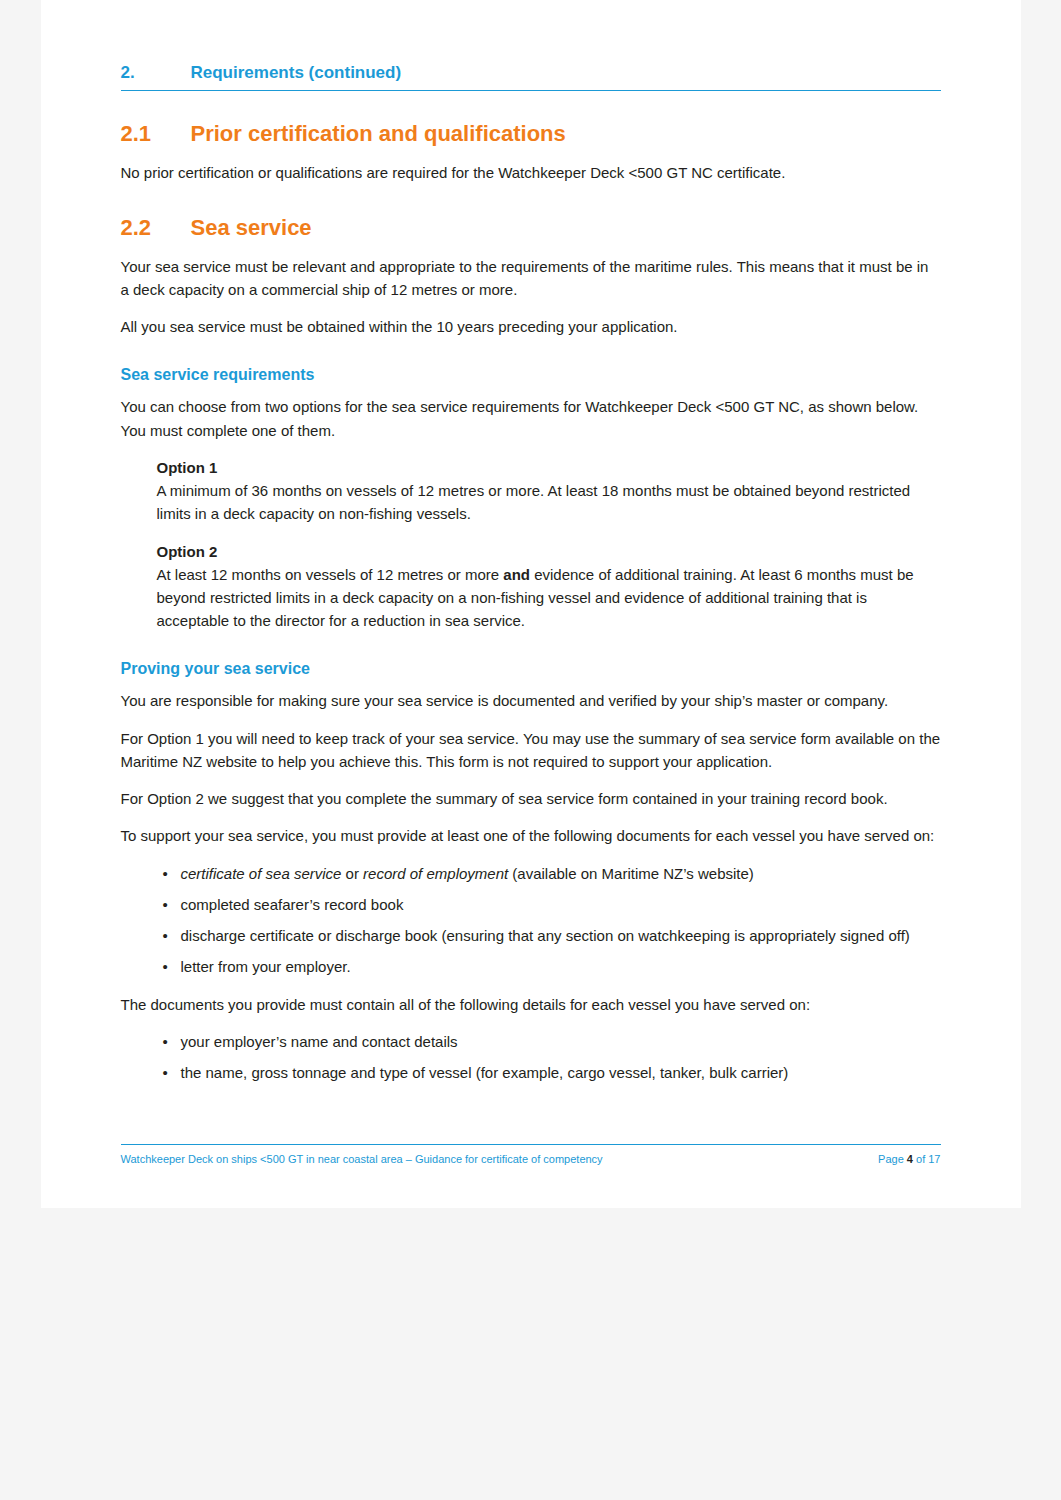2. Requirements (continued)
2.1 Prior certification and qualifications
No prior certification or qualifications are required for the Watchkeeper Deck <500 GT NC certificate.
2.2 Sea service
Your sea service must be relevant and appropriate to the requirements of the maritime rules. This means that it must be in a deck capacity on a commercial ship of 12 metres or more.
All you sea service must be obtained within the 10 years preceding your application.
Sea service requirements
You can choose from two options for the sea service requirements for Watchkeeper Deck <500 GT NC, as shown below. You must complete one of them.
Option 1
A minimum of 36 months on vessels of 12 metres or more. At least 18 months must be obtained beyond restricted limits in a deck capacity on non-fishing vessels.
Option 2
At least 12 months on vessels of 12 metres or more and evidence of additional training. At least 6 months must be beyond restricted limits in a deck capacity on a non-fishing vessel and evidence of additional training that is acceptable to the director for a reduction in sea service.
Proving your sea service
You are responsible for making sure your sea service is documented and verified by your ship’s master or company.
For Option 1 you will need to keep track of your sea service. You may use the summary of sea service form available on the Maritime NZ website to help you achieve this. This form is not required to support your application.
For Option 2 we suggest that you complete the summary of sea service form contained in your training record book.
To support your sea service, you must provide at least one of the following documents for each vessel you have served on:
certificate of sea service or record of employment (available on Maritime NZ’s website)
completed seafarer’s record book
discharge certificate or discharge book (ensuring that any section on watchkeeping is appropriately signed off)
letter from your employer.
The documents you provide must contain all of the following details for each vessel you have served on:
your employer’s name and contact details
the name, gross tonnage and type of vessel (for example, cargo vessel, tanker, bulk carrier)
Watchkeeper Deck on ships <500 GT in near coastal area – Guidance for certificate of competency Page 4 of 17